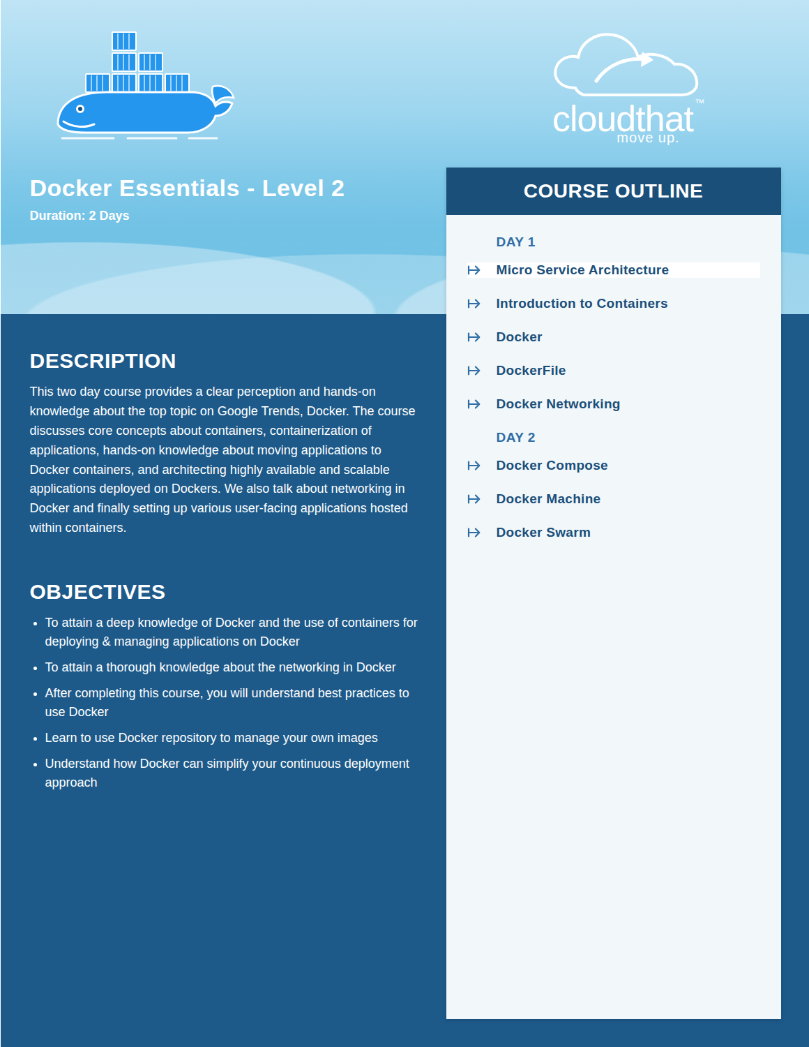cloudthat™
move up.
Docker Essentials - Level 2
Duration: 2 Days
COURSE OUTLINE
DAY 1
Micro Service Architecture
Introduction to Containers
Docker
DockerFile
Docker Networking
DAY 2
Docker Compose
Docker Machine
Docker Swarm
DESCRIPTION
This two day course provides a clear perception and hands-on knowledge about the top topic on Google Trends, Docker. The course discusses core concepts about containers, containerization of applications, hands-on knowledge about moving applications to Docker containers, and architecting highly available and scalable applications deployed on Dockers. We also talk about networking in Docker and finally setting up various user-facing applications hosted within containers.
OBJECTIVES
To attain a deep knowledge of Docker and the use of containers for deploying & managing applications on Docker
To attain a thorough knowledge about the networking in Docker
After completing this course, you will understand best practices to use Docker
Learn to use Docker repository to manage your own images
Understand how Docker can simplify your continuous deployment approach